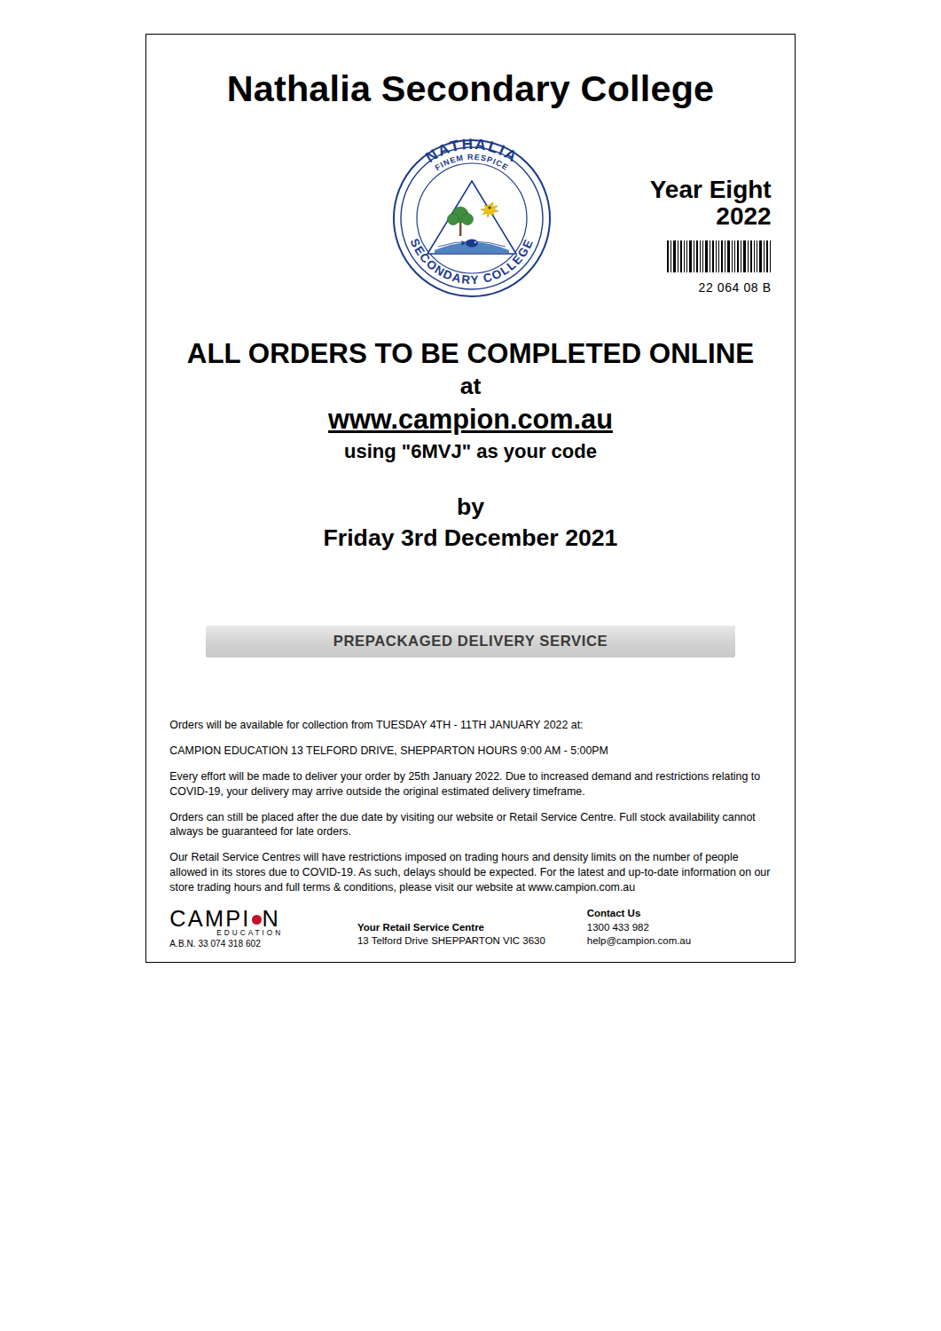Nathalia Secondary College
NATHALIA SECONDARY COLLEGE FINEM RESPICE
Year Eight
2022
22 064 08 B
ALL ORDERS TO BE COMPLETED ONLINE
at
www.campion.com.au
using "6MVJ" as your code
by
Friday 3rd December 2021
PREPACKAGED DELIVERY SERVICE
Orders will be available for collection from TUESDAY 4TH - 11TH JANUARY 2022 at:
CAMPION EDUCATION 13 TELFORD DRIVE, SHEPPARTON HOURS 9:00 AM - 5:00PM
Every effort will be made to deliver your order by 25th January 2022. Due to increased demand and restrictions relating to COVID-19, your delivery may arrive outside the original estimated delivery timeframe.
Orders can still be placed after the due date by visiting our website or Retail Service Centre. Full stock availability cannot always be guaranteed for late orders.
Our Retail Service Centres will have restrictions imposed on trading hours and density limits on the number of people allowed in its stores due to COVID-19. As such, delays should be expected. For the latest and up-to-date information on our store trading hours and full terms & conditions, please visit our website at www.campion.com.au
CAMPI N
EDUCATION
A.B.N. 33 074 318 602
Your Retail Service Centre
13 Telford Drive SHEPPARTON VIC 3630
Contact Us
1300 433 982
help@campion.com.au